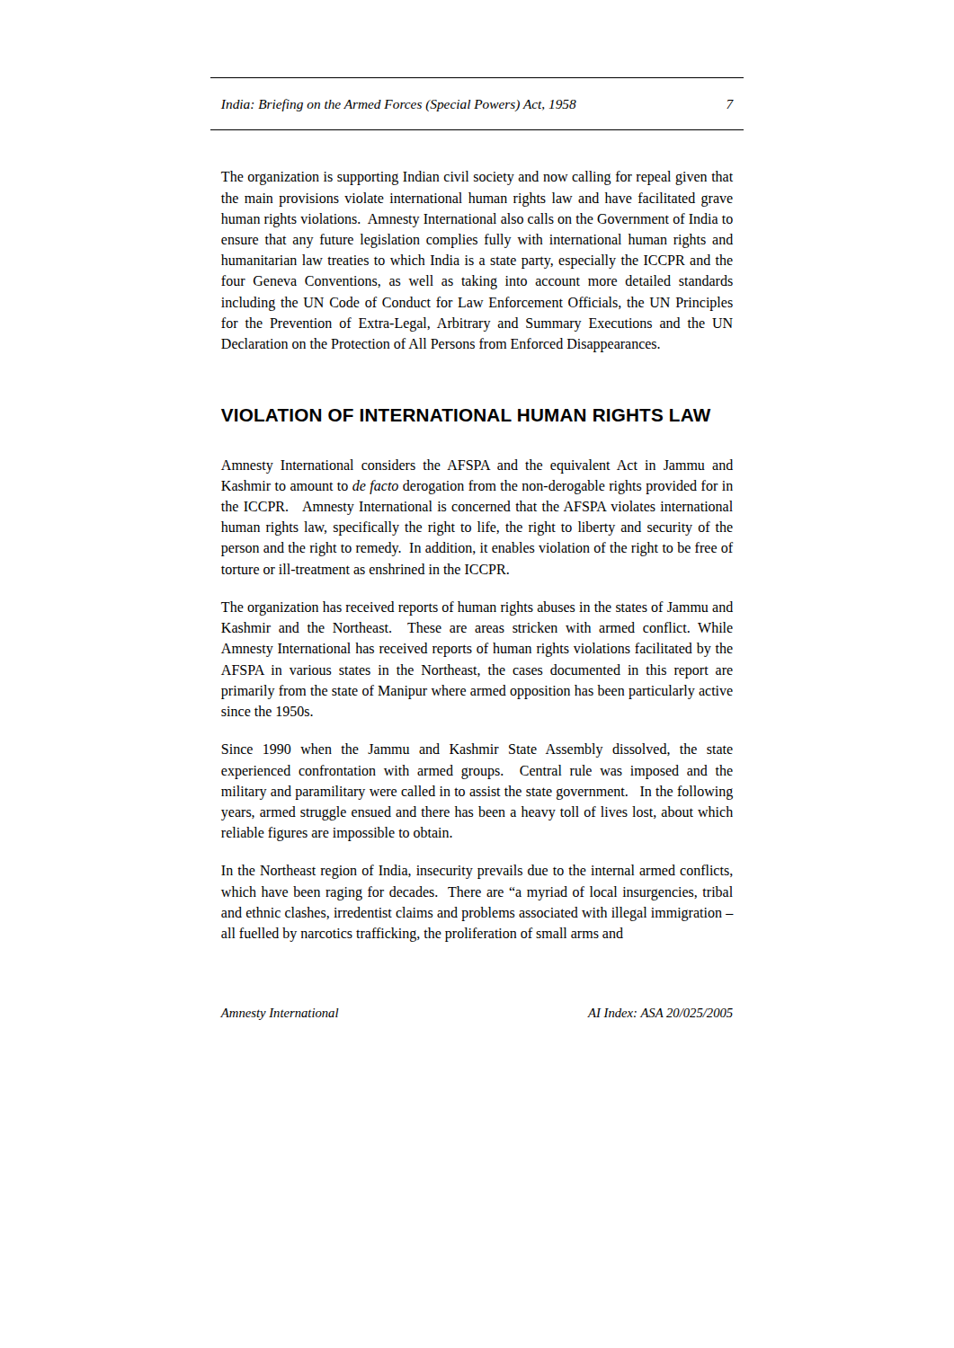India: Briefing on the Armed Forces (Special Powers) Act, 1958 7
The organization is supporting Indian civil society and now calling for repeal given that the main provisions violate international human rights law and have facilitated grave human rights violations. Amnesty International also calls on the Government of India to ensure that any future legislation complies fully with international human rights and humanitarian law treaties to which India is a state party, especially the ICCPR and the four Geneva Conventions, as well as taking into account more detailed standards including the UN Code of Conduct for Law Enforcement Officials, the UN Principles for the Prevention of Extra-Legal, Arbitrary and Summary Executions and the UN Declaration on the Protection of All Persons from Enforced Disappearances.
VIOLATION OF INTERNATIONAL HUMAN RIGHTS LAW
Amnesty International considers the AFSPA and the equivalent Act in Jammu and Kashmir to amount to de facto derogation from the non-derogable rights provided for in the ICCPR. Amnesty International is concerned that the AFSPA violates international human rights law, specifically the right to life, the right to liberty and security of the person and the right to remedy. In addition, it enables violation of the right to be free of torture or ill-treatment as enshrined in the ICCPR.
The organization has received reports of human rights abuses in the states of Jammu and Kashmir and the Northeast. These are areas stricken with armed conflict. While Amnesty International has received reports of human rights violations facilitated by the AFSPA in various states in the Northeast, the cases documented in this report are primarily from the state of Manipur where armed opposition has been particularly active since the 1950s.
Since 1990 when the Jammu and Kashmir State Assembly dissolved, the state experienced confrontation with armed groups. Central rule was imposed and the military and paramilitary were called in to assist the state government. In the following years, armed struggle ensued and there has been a heavy toll of lives lost, about which reliable figures are impossible to obtain.
In the Northeast region of India, insecurity prevails due to the internal armed conflicts, which have been raging for decades. There are “a myriad of local insurgencies, tribal and ethnic clashes, irredentist claims and problems associated with illegal immigration – all fuelled by narcotics trafficking, the proliferation of small arms and
Amnesty International AI Index: ASA 20/025/2005